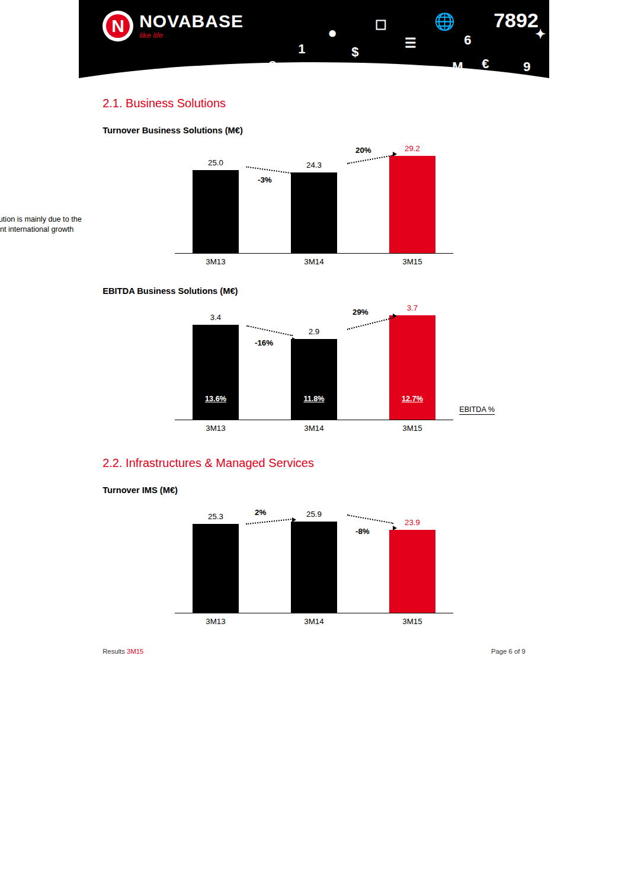NOVABASE
like life
o 1 ● $ ☐ ☰ 🌐 6 7892 ✦ ✦ 9 5 3 O M € 9 5 ●
2.1. Business Solutions
Turnover Business Solutions (M€)
25.0
24.3
29.2
-3%
20%
3M13 3M14 3M15
BS evolution is mainly due to the significant international growth (+89%).
EBITDA Business Solutions (M€)
3.4 13.6%
2.9 11.8%
3.7 12.7%
-16%
29%
EBITDA %
3M13 3M14 3M15
2.2. Infrastructures & Managed Services
Turnover IMS (M€)
25.3
25.9
23.9
2%
-8%
3M13 3M14 3M15
Results 3M15 Page 6 of 9